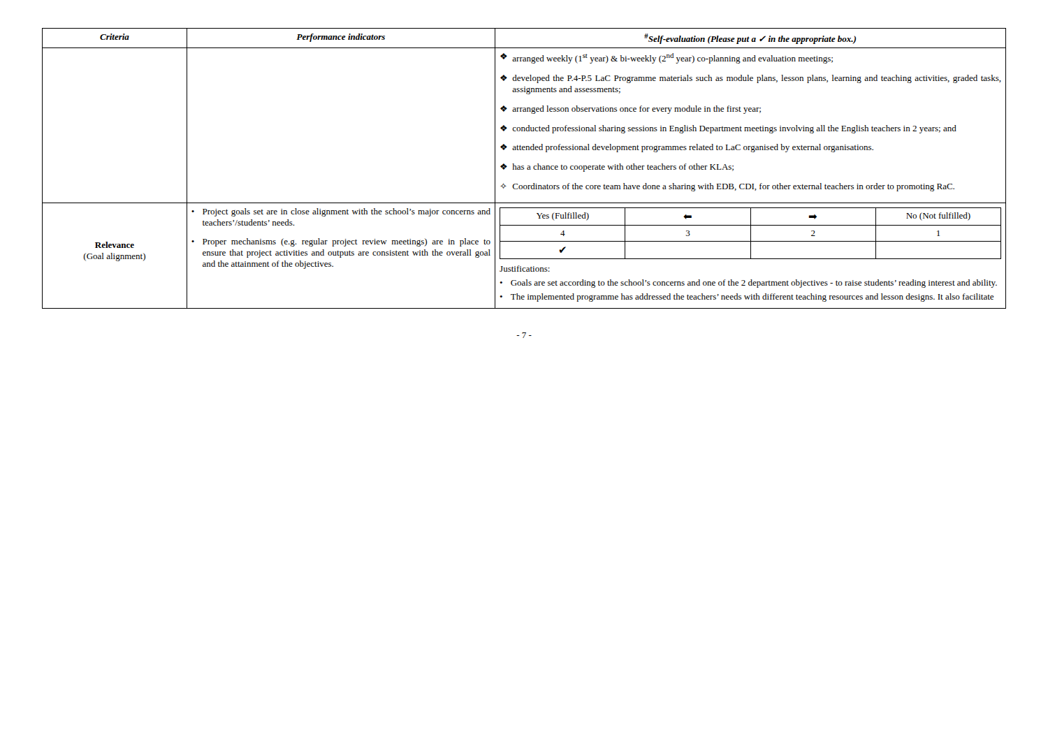| Criteria | Performance indicators | # Self-evaluation (Please put a ✓ in the appropriate box.) |
| --- | --- | --- |
| | | arranged weekly (1 st year) & bi-weekly (2 nd year) co-planning and evaluation meetings; developed the P.4-P.5 LaC Programme materials such as module plans, lesson plans, learning and teaching activities, graded tasks, assignments and assessments; arranged lesson observations once for every module in the first year; conducted professional sharing sessions in English Department meetings involving all the English teachers in 2 years; and attended professional development programmes related to LaC organised by external organisations. has a chance to cooperate with other teachers of other KLAs; Coordinators of the core team have done a sharing with EDB, CDI, for other external teachers in order to promoting RaC. |
| Relevance (Goal alignment) | Project goals set are in close alignment with the school’s major concerns and teachers’/students’ needs. Proper mechanisms (e.g. regular project review meetings) are in place to ensure that project activities and outputs are consistent with the overall goal and the attainment of the objectives. | / Yes (Fulfilled) / ⬅ / ➡ / No (Not fulfilled) / / 4 / 3 / 2 / 1 / / ✔ / / / / Justifications: Goals are set according to the school’s concerns and one of the 2 department objectives - to raise students’ reading interest and ability. The implemented programme has addressed the teachers’ needs with different teaching resources and lesson designs. It also facilitate |
- 7 -